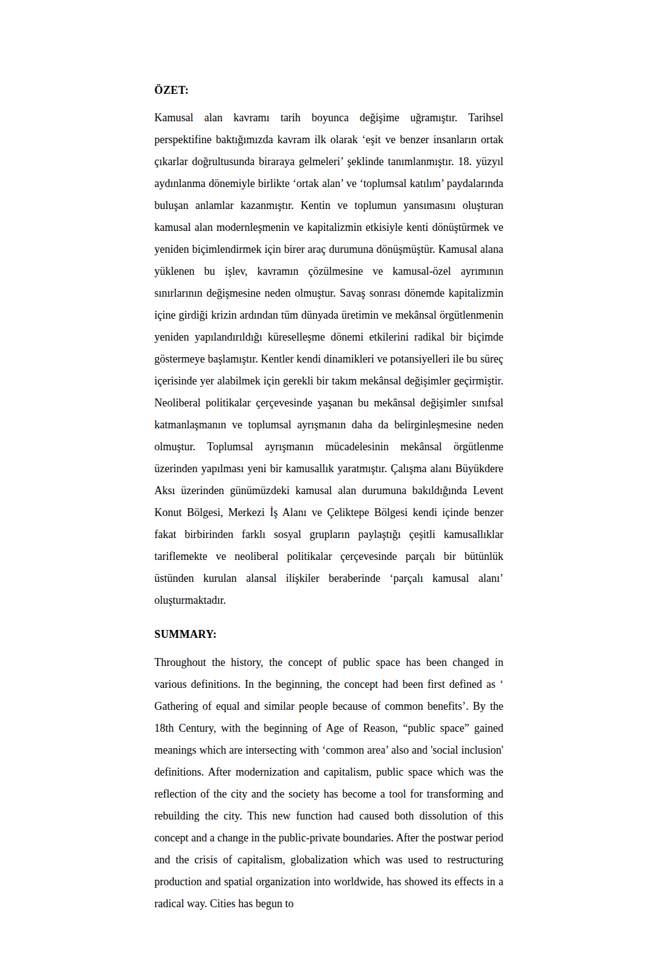ÖZET:
Kamusal alan kavramı tarih boyunca değişime uğramıştır. Tarihsel perspektifine baktığımızda kavram ilk olarak ‘eşit ve benzer insanların ortak çıkarlar doğrultusunda biraraya gelmeleri’ şeklinde tanımlanmıştır. 18. yüzyıl aydınlanma dönemiyle birlikte ‘ortak alan’ ve ‘toplumsal katılım’ paydalarında buluşan anlamlar kazanmıştır. Kentin ve toplumun yansımasını oluşturan kamusal alan modernleşmenin ve kapitalizmin etkisiyle kenti dönüştürmek ve yeniden biçimlendirmek için birer araç durumuna dönüşmüştür. Kamusal alana yüklenen bu işlev, kavramın çözülmesine ve kamusal-özel ayrımının sınırlarının değişmesine neden olmuştur. Savaş sonrası dönemde kapitalizmin içine girdiği krizin ardından tüm dünyada üretimin ve mekânsal örgütlenmenin yeniden yapılandırıldığı küreselleşme dönemi etkilerini radikal bir biçimde göstermeye başlamıştır. Kentler kendi dinamikleri ve potansiyelleri ile bu süreç içerisinde yer alabilmek için gerekli bir takım mekânsal değişimler geçirmiştir. Neoliberal politikalar çerçevesinde yaşanan bu mekânsal değişimler sınıfsal katmanlaşmanın ve toplumsal ayrışmanın daha da belirginleşmesine neden olmuştur. Toplumsal ayrışmanın mücadelesinin mekânsal örgütlenme üzerinden yapılması yeni bir kamusallık yaratmıştır. Çalışma alanı Büyükdere Aksı üzerinden günümüzdeki kamusal alan durumuna bakıldığında Levent Konut Bölgesi, Merkezi İş Alanı ve Çeliktepe Bölgesi kendi içinde benzer fakat birbirinden farklı sosyal grupların paylaştığı çeşitli kamusallıklar tariflemekte ve neoliberal politikalar çerçevesinde parçalı bir bütünlük üstünden kurulan alansal ilişkiler beraberinde ‘parçalı kamusal alanı’ oluşturmaktadır.
SUMMARY:
Throughout the history, the concept of public space has been changed in various definitions. In the beginning, the concept had been first defined as ‘ Gathering of equal and similar people because of common benefits’. By the 18th Century, with the beginning of Age of Reason, “public space” gained meanings which are intersecting with ‘common area’ also and 'social inclusion' definitions. After modernization and capitalism, public space which was the reflection of the city and the society has become a tool for transforming and rebuilding the city. This new function had caused both dissolution of this concept and a change in the public-private boundaries. After the postwar period and the crisis of capitalism, globalization which was used to restructuring production and spatial organization into worldwide, has showed its effects in a radical way. Cities has begun to